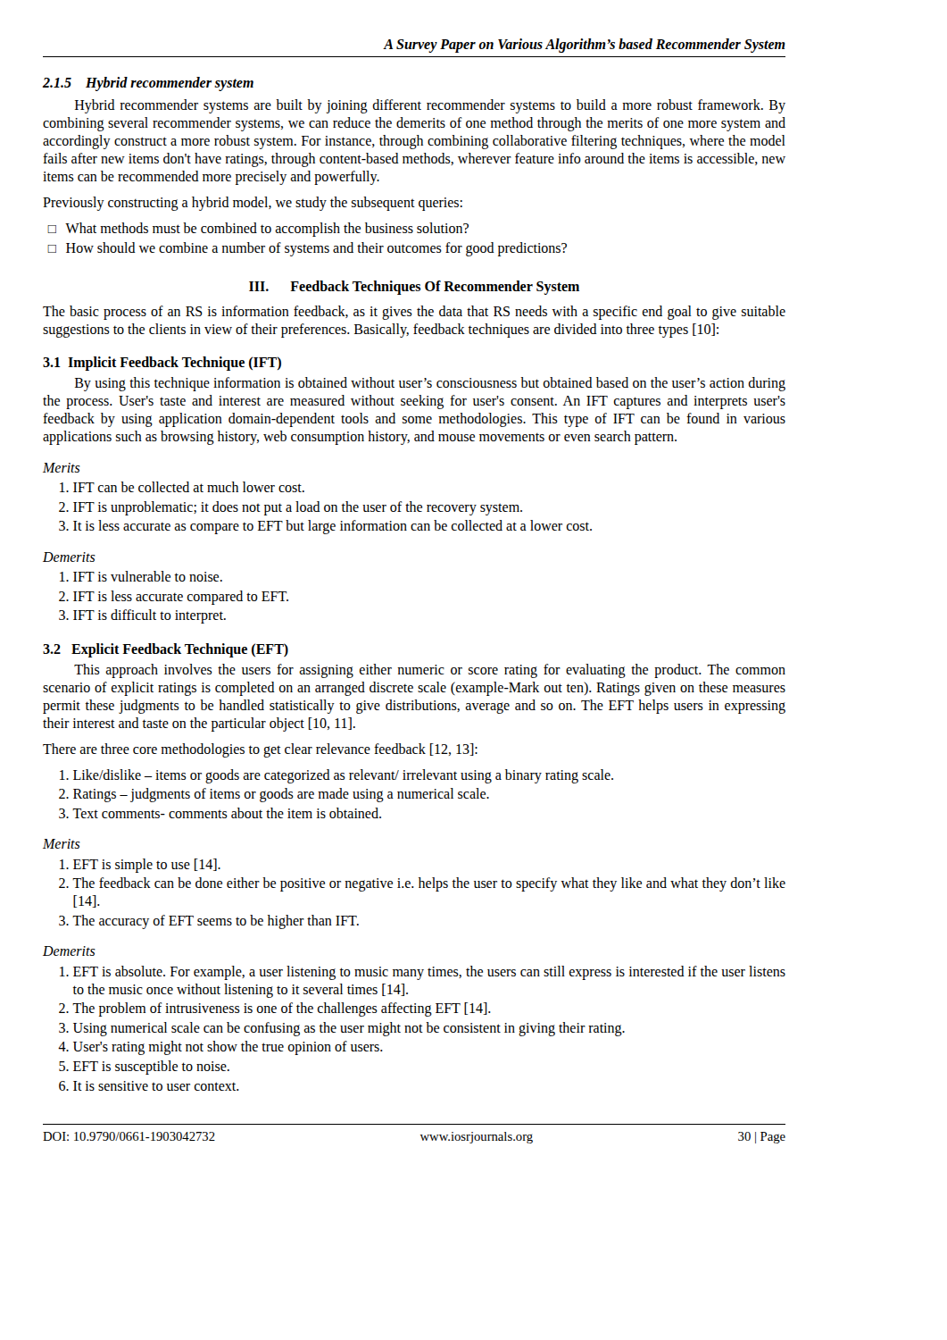A Survey Paper on Various Algorithm’s based Recommender System
2.1.5 Hybrid recommender system
Hybrid recommender systems are built by joining different recommender systems to build a more robust framework. By combining several recommender systems, we can reduce the demerits of one method through the merits of one more system and accordingly construct a more robust system. For instance, through combining collaborative filtering techniques, where the model fails after new items don't have ratings, through content-based methods, wherever feature info around the items is accessible, new items can be recommended more precisely and powerfully.
Previously constructing a hybrid model, we study the subsequent queries:
What methods must be combined to accomplish the business solution?
How should we combine a number of systems and their outcomes for good predictions?
III. Feedback Techniques Of Recommender System
The basic process of an RS is information feedback, as it gives the data that RS needs with a specific end goal to give suitable suggestions to the clients in view of their preferences. Basically, feedback techniques are divided into three types [10]:
3.1 Implicit Feedback Technique (IFT)
By using this technique information is obtained without user’s consciousness but obtained based on the user’s action during the process. User's taste and interest are measured without seeking for user's consent. An IFT captures and interprets user's feedback by using application domain-dependent tools and some methodologies. This type of IFT can be found in various applications such as browsing history, web consumption history, and mouse movements or even search pattern.
Merits
IFT can be collected at much lower cost.
IFT is unproblematic; it does not put a load on the user of the recovery system.
It is less accurate as compare to EFT but large information can be collected at a lower cost.
Demerits
IFT is vulnerable to noise.
IFT is less accurate compared to EFT.
IFT is difficult to interpret.
3.2 Explicit Feedback Technique (EFT)
This approach involves the users for assigning either numeric or score rating for evaluating the product. The common scenario of explicit ratings is completed on an arranged discrete scale (example-Mark out ten). Ratings given on these measures permit these judgments to be handled statistically to give distributions, average and so on. The EFT helps users in expressing their interest and taste on the particular object [10, 11].
There are three core methodologies to get clear relevance feedback [12, 13]:
Like/dislike – items or goods are categorized as relevant/ irrelevant using a binary rating scale.
Ratings – judgments of items or goods are made using a numerical scale.
Text comments- comments about the item is obtained.
Merits
EFT is simple to use [14].
The feedback can be done either be positive or negative i.e. helps the user to specify what they like and what they don’t like [14].
The accuracy of EFT seems to be higher than IFT.
Demerits
EFT is absolute. For example, a user listening to music many times, the users can still express is interested if the user listens to the music once without listening to it several times [14].
The problem of intrusiveness is one of the challenges affecting EFT [14].
Using numerical scale can be confusing as the user might not be consistent in giving their rating.
User's rating might not show the true opinion of users.
EFT is susceptible to noise.
It is sensitive to user context.
DOI: 10.9790/0661-1903042732 www.iosrjournals.org 30 | Page